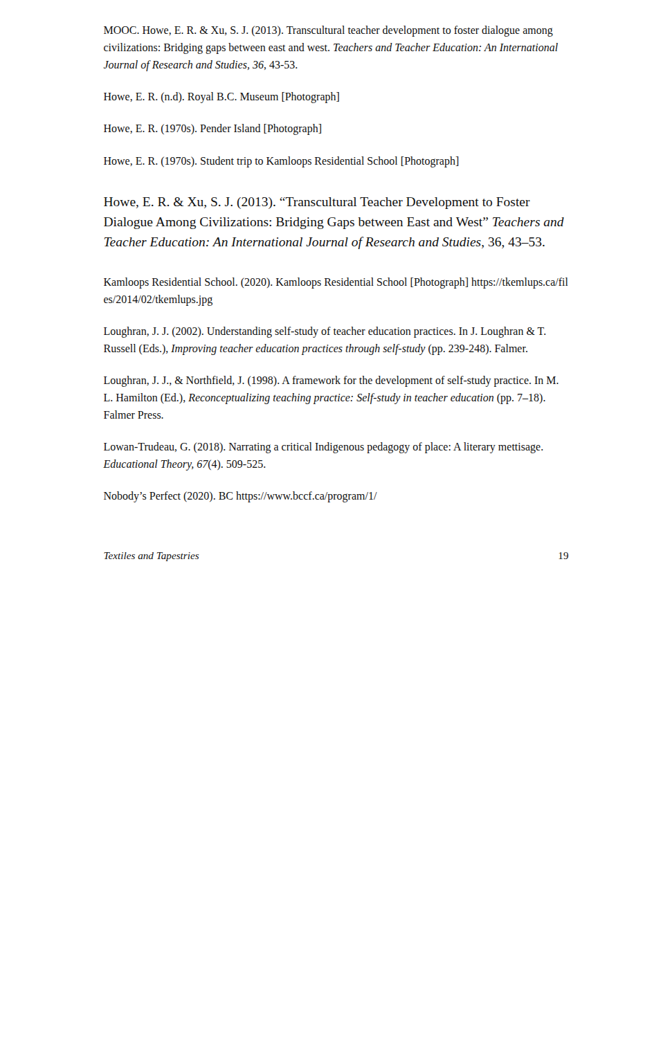MOOC. Howe, E. R. & Xu, S. J. (2013). Transcultural teacher development to foster dialogue among civilizations: Bridging gaps between east and west. Teachers and Teacher Education: An International Journal of Research and Studies, 36, 43-53.
Howe, E. R. (n.d). Royal B.C. Museum [Photograph]
Howe, E. R. (1970s). Pender Island [Photograph]
Howe, E. R. (1970s). Student trip to Kamloops Residential School [Photograph]
Howe, E. R. & Xu, S. J. (2013). “Transcultural Teacher Development to Foster Dialogue Among Civilizations: Bridging Gaps between East and West” Teachers and Teacher Education: An International Journal of Research and Studies, 36, 43–53.
Kamloops Residential School. (2020). Kamloops Residential School [Photograph] https://tkemlups.ca/files/2014/02/tkemlups.jpg
Loughran, J. J. (2002). Understanding self-study of teacher education practices. In J. Loughran & T. Russell (Eds.), Improving teacher education practices through self-study (pp. 239-248). Falmer.
Loughran, J. J., & Northfield, J. (1998). A framework for the development of self-study practice. In M. L. Hamilton (Ed.), Reconceptualizing teaching practice: Self-study in teacher education (pp. 7–18). Falmer Press.
Lowan-Trudeau, G. (2018). Narrating a critical Indigenous pedagogy of place: A literary mettisage. Educational Theory, 67(4). 509-525.
Nobody’s Perfect (2020). BC https://www.bccf.ca/program/1/
Textiles and Tapestries 19